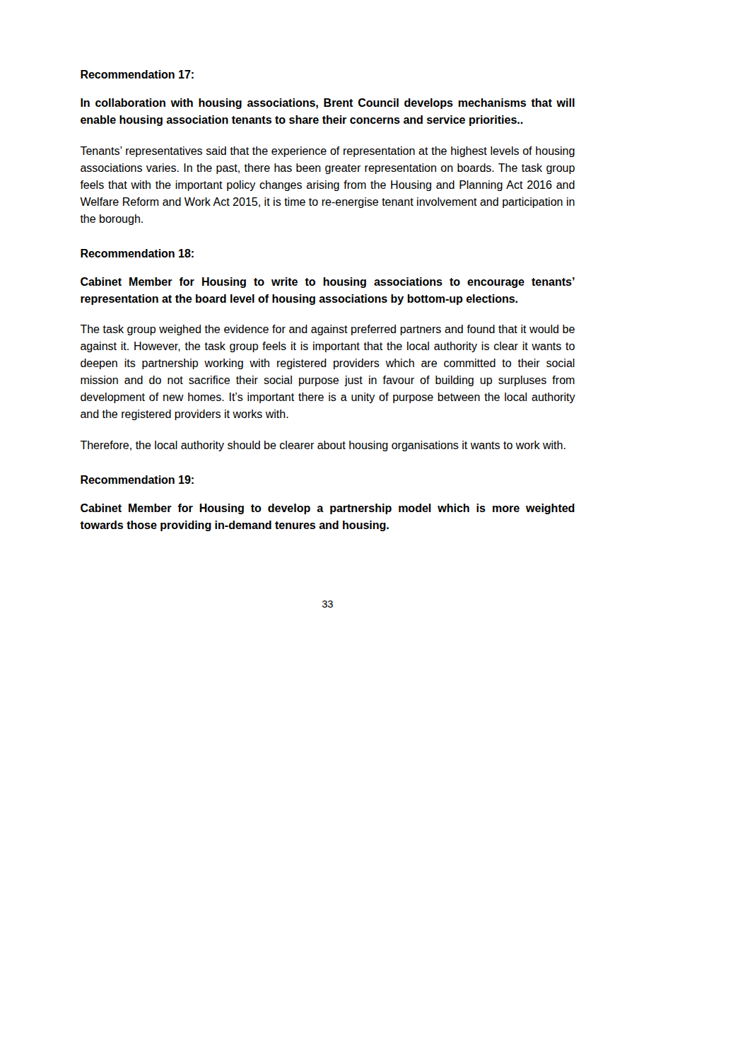Recommendation 17:
In collaboration with housing associations, Brent Council develops mechanisms that will enable housing association tenants to share their concerns and service priorities..
Tenants’ representatives said that the experience of representation at the highest levels of housing associations varies. In the past, there has been greater representation on boards. The task group feels that with the important policy changes arising from the Housing and Planning Act 2016 and Welfare Reform and Work Act 2015, it is time to re-energise tenant involvement and participation in the borough.
Recommendation 18:
Cabinet Member for Housing to write to housing associations to encourage tenants’ representation at the board level of housing associations by bottom-up elections.
The task group weighed the evidence for and against preferred partners and found that it would be against it. However, the task group feels it is important that the local authority is clear it wants to deepen its partnership working with registered providers which are committed to their social mission and do not sacrifice their social purpose just in favour of building up surpluses from development of new homes. It’s important there is a unity of purpose between the local authority and the registered providers it works with.
Therefore, the local authority should be clearer about housing organisations it wants to work with.
Recommendation 19:
Cabinet Member for Housing to develop a partnership model which is more weighted towards those providing in-demand tenures and housing.
33